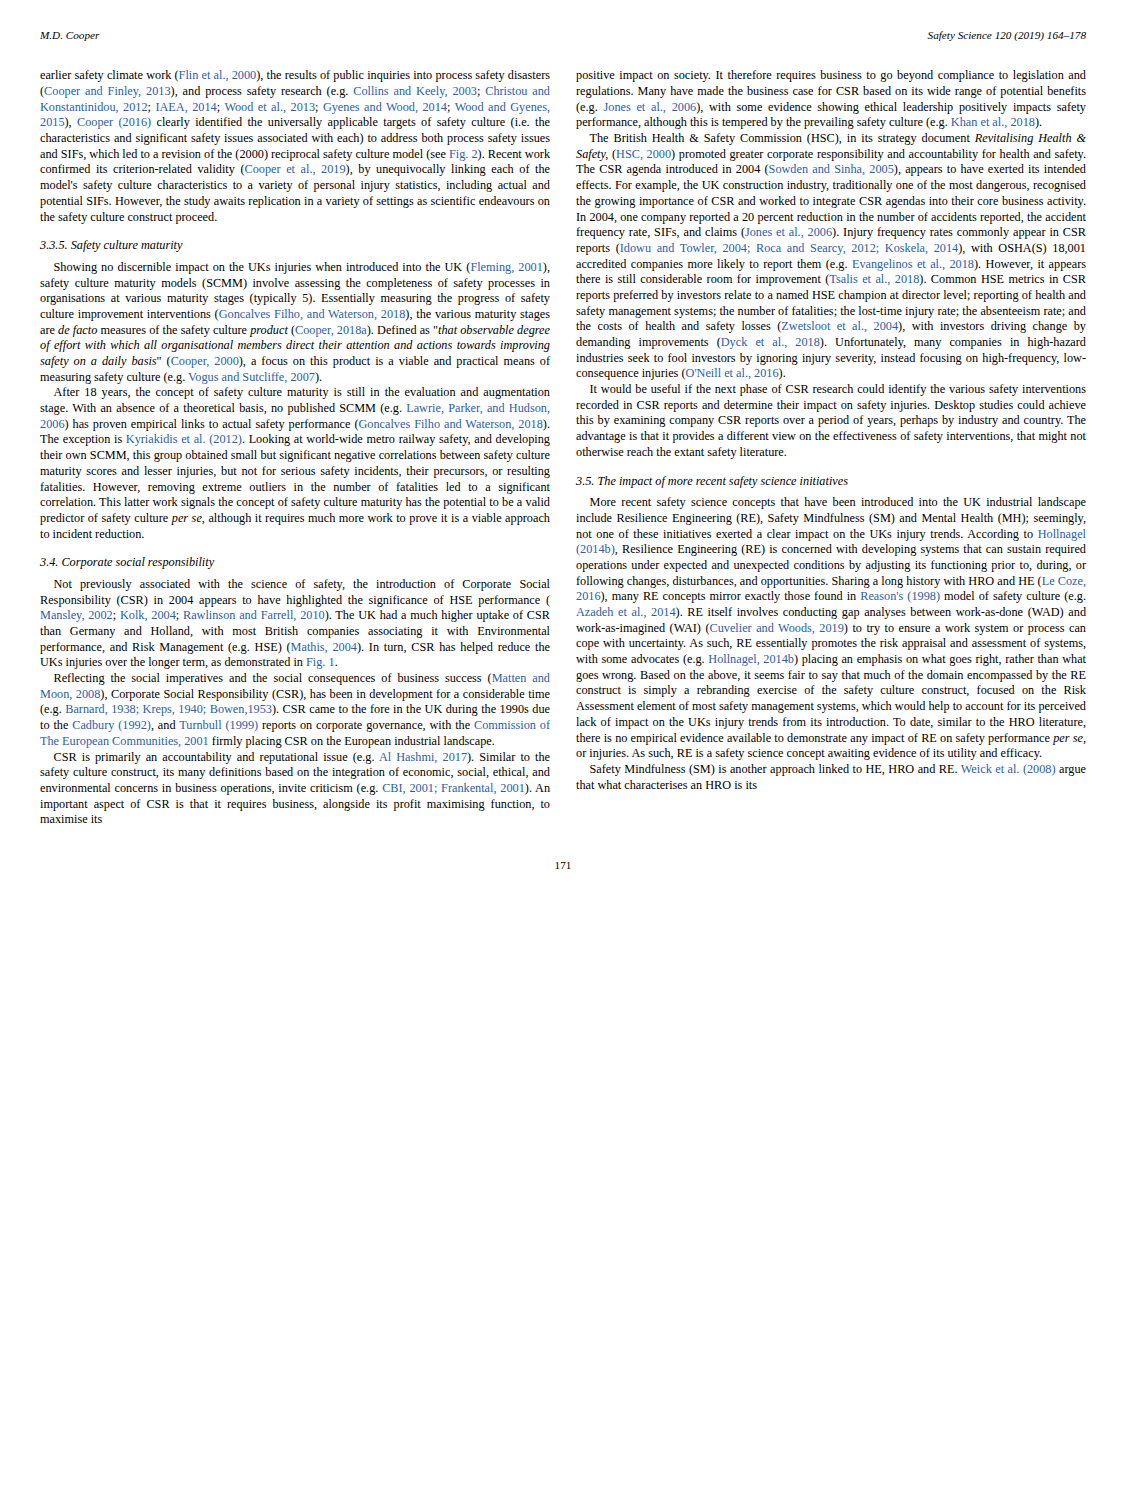M.D. Cooper Safety Science 120 (2019) 164–178
earlier safety climate work (Flin et al., 2000), the results of public inquiries into process safety disasters (Cooper and Finley, 2013), and process safety research (e.g. Collins and Keely, 2003; Christou and Konstantinidou, 2012; IAEA, 2014; Wood et al., 2013; Gyenes and Wood, 2014; Wood and Gyenes, 2015), Cooper (2016) clearly identified the universally applicable targets of safety culture (i.e. the characteristics and significant safety issues associated with each) to address both process safety issues and SIFs, which led to a revision of the (2000) reciprocal safety culture model (see Fig. 2). Recent work confirmed its criterion-related validity (Cooper et al., 2019), by unequivocally linking each of the model's safety culture characteristics to a variety of personal injury statistics, including actual and potential SIFs. However, the study awaits replication in a variety of settings as scientific endeavours on the safety culture construct proceed.
3.3.5. Safety culture maturity
Showing no discernible impact on the UKs injuries when introduced into the UK (Fleming, 2001), safety culture maturity models (SCMM) involve assessing the completeness of safety processes in organisations at various maturity stages (typically 5). Essentially measuring the progress of safety culture improvement interventions (Goncalves Filho, and Waterson, 2018), the various maturity stages are de facto measures of the safety culture product (Cooper, 2018a). Defined as "that observable degree of effort with which all organisational members direct their attention and actions towards improving safety on a daily basis" (Cooper, 2000), a focus on this product is a viable and practical means of measuring safety culture (e.g. Vogus and Sutcliffe, 2007).
After 18 years, the concept of safety culture maturity is still in the evaluation and augmentation stage. With an absence of a theoretical basis, no published SCMM (e.g. Lawrie, Parker, and Hudson, 2006) has proven empirical links to actual safety performance (Goncalves Filho and Waterson, 2018). The exception is Kyriakidis et al. (2012). Looking at world-wide metro railway safety, and developing their own SCMM, this group obtained small but significant negative correlations between safety culture maturity scores and lesser injuries, but not for serious safety incidents, their precursors, or resulting fatalities. However, removing extreme outliers in the number of fatalities led to a significant correlation. This latter work signals the concept of safety culture maturity has the potential to be a valid predictor of safety culture per se, although it requires much more work to prove it is a viable approach to incident reduction.
3.4. Corporate social responsibility
Not previously associated with the science of safety, the introduction of Corporate Social Responsibility (CSR) in 2004 appears to have highlighted the significance of HSE performance ( Mansley, 2002; Kolk, 2004; Rawlinson and Farrell, 2010). The UK had a much higher uptake of CSR than Germany and Holland, with most British companies associating it with Environmental performance, and Risk Management (e.g. HSE) (Mathis, 2004). In turn, CSR has helped reduce the UKs injuries over the longer term, as demonstrated in Fig. 1.
Reflecting the social imperatives and the social consequences of business success (Matten and Moon, 2008), Corporate Social Responsibility (CSR), has been in development for a considerable time (e.g. Barnard, 1938; Kreps, 1940; Bowen,1953). CSR came to the fore in the UK during the 1990s due to the Cadbury (1992), and Turnbull (1999) reports on corporate governance, with the Commission of The European Communities, 2001 firmly placing CSR on the European industrial landscape.
CSR is primarily an accountability and reputational issue (e.g. Al Hashmi, 2017). Similar to the safety culture construct, its many definitions based on the integration of economic, social, ethical, and environmental concerns in business operations, invite criticism (e.g. CBI, 2001; Frankental, 2001). An important aspect of CSR is that it requires business, alongside its profit maximising function, to maximise its
positive impact on society. It therefore requires business to go beyond compliance to legislation and regulations. Many have made the business case for CSR based on its wide range of potential benefits (e.g. Jones et al., 2006), with some evidence showing ethical leadership positively impacts safety performance, although this is tempered by the prevailing safety culture (e.g. Khan et al., 2018).
The British Health & Safety Commission (HSC), in its strategy document Revitalising Health & Safety, (HSC, 2000) promoted greater corporate responsibility and accountability for health and safety. The CSR agenda introduced in 2004 (Sowden and Sinha, 2005), appears to have exerted its intended effects. For example, the UK construction industry, traditionally one of the most dangerous, recognised the growing importance of CSR and worked to integrate CSR agendas into their core business activity. In 2004, one company reported a 20 percent reduction in the number of accidents reported, the accident frequency rate, SIFs, and claims (Jones et al., 2006). Injury frequency rates commonly appear in CSR reports (Idowu and Towler, 2004; Roca and Searcy, 2012; Koskela, 2014), with OSHA(S) 18,001 accredited companies more likely to report them (e.g. Evangelinos et al., 2018). However, it appears there is still considerable room for improvement (Tsalis et al., 2018). Common HSE metrics in CSR reports preferred by investors relate to a named HSE champion at director level; reporting of health and safety management systems; the number of fatalities; the lost-time injury rate; the absenteeism rate; and the costs of health and safety losses (Zwetsloot et al., 2004), with investors driving change by demanding improvements (Dyck et al., 2018). Unfortunately, many companies in high-hazard industries seek to fool investors by ignoring injury severity, instead focusing on high-frequency, low-consequence injuries (O'Neill et al., 2016).
It would be useful if the next phase of CSR research could identify the various safety interventions recorded in CSR reports and determine their impact on safety injuries. Desktop studies could achieve this by examining company CSR reports over a period of years, perhaps by industry and country. The advantage is that it provides a different view on the effectiveness of safety interventions, that might not otherwise reach the extant safety literature.
3.5. The impact of more recent safety science initiatives
More recent safety science concepts that have been introduced into the UK industrial landscape include Resilience Engineering (RE), Safety Mindfulness (SM) and Mental Health (MH); seemingly, not one of these initiatives exerted a clear impact on the UKs injury trends. According to Hollnagel (2014b), Resilience Engineering (RE) is concerned with developing systems that can sustain required operations under expected and unexpected conditions by adjusting its functioning prior to, during, or following changes, disturbances, and opportunities. Sharing a long history with HRO and HE (Le Coze, 2016), many RE concepts mirror exactly those found in Reason's (1998) model of safety culture (e.g. Azadeh et al., 2014). RE itself involves conducting gap analyses between work-as-done (WAD) and work-as-imagined (WAI) (Cuvelier and Woods, 2019) to try to ensure a work system or process can cope with uncertainty. As such, RE essentially promotes the risk appraisal and assessment of systems, with some advocates (e.g. Hollnagel, 2014b) placing an emphasis on what goes right, rather than what goes wrong. Based on the above, it seems fair to say that much of the domain encompassed by the RE construct is simply a rebranding exercise of the safety culture construct, focused on the Risk Assessment element of most safety management systems, which would help to account for its perceived lack of impact on the UKs injury trends from its introduction. To date, similar to the HRO literature, there is no empirical evidence available to demonstrate any impact of RE on safety performance per se, or injuries. As such, RE is a safety science concept awaiting evidence of its utility and efficacy.
Safety Mindfulness (SM) is another approach linked to HE, HRO and RE. Weick et al. (2008) argue that what characterises an HRO is its
171